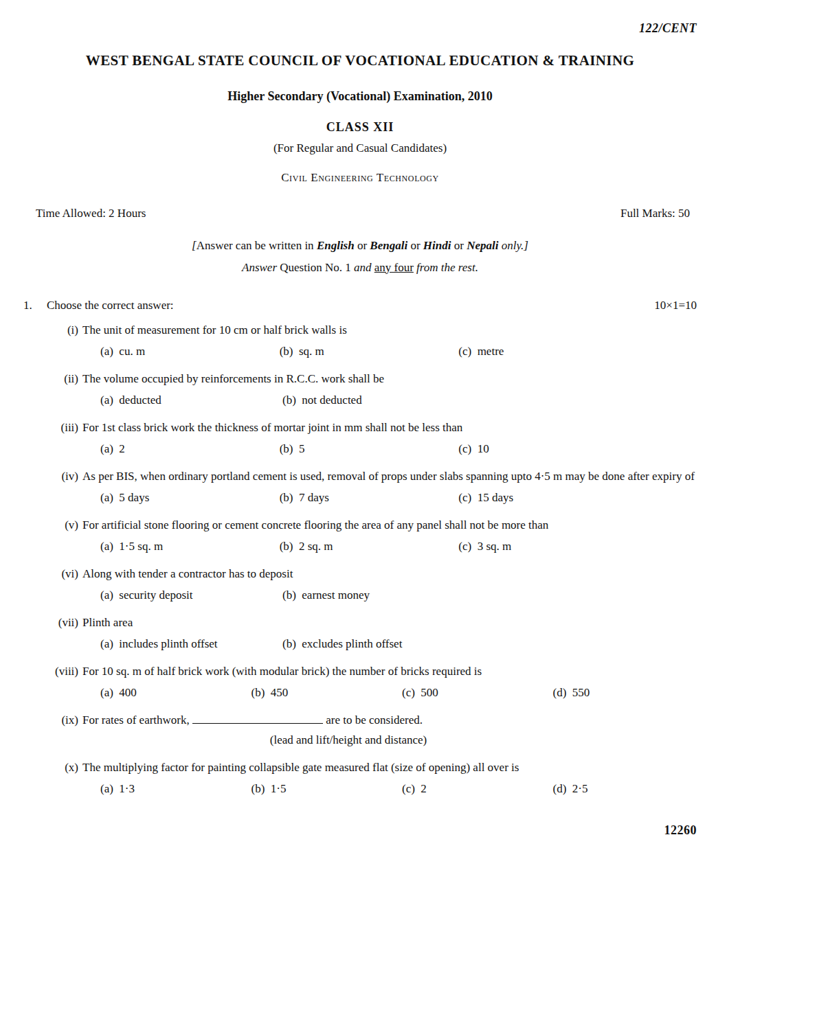122/CENT
WEST BENGAL STATE COUNCIL OF VOCATIONAL EDUCATION & TRAINING
Higher Secondary (Vocational) Examination, 2010
CLASS XII
(For Regular and Casual Candidates)
Civil Engineering Technology
Time Allowed: 2 Hours
Full Marks: 50
[Answer can be written in English or Bengali or Hindi or Nepali only.]
Answer Question No. 1 and any four from the rest.
1.
Choose the correct answer: 10×1=10
(i) The unit of measurement for 10 cm or half brick walls is
(a) cu. m (b) sq. m (c) metre
(ii) The volume occupied by reinforcements in R.C.C. work shall be
(a) deducted (b) not deducted
(iii) For 1st class brick work the thickness of mortar joint in mm shall not be less than
(a) 2 (b) 5 (c) 10
(iv) As per BIS, when ordinary portland cement is used, removal of props under slabs spanning upto 4·5 m may be done after expiry of
(a) 5 days (b) 7 days (c) 15 days
(v) For artificial stone flooring or cement concrete flooring the area of any panel shall not be more than
(a) 1·5 sq. m (b) 2 sq. m (c) 3 sq. m
(vi) Along with tender a contractor has to deposit
(a) security deposit (b) earnest money
(vii) Plinth area
(a) includes plinth offset (b) excludes plinth offset
(viii) For 10 sq. m of half brick work (with modular brick) the number of bricks required is
(a) 400 (b) 450 (c) 500 (d) 550
(ix) For rates of earthwork, are to be considered. (lead and lift/height and distance)
(x) The multiplying factor for painting collapsible gate measured flat (size of opening) all over is
(a) 1·3 (b) 1·5 (c) 2 (d) 2·5
12260